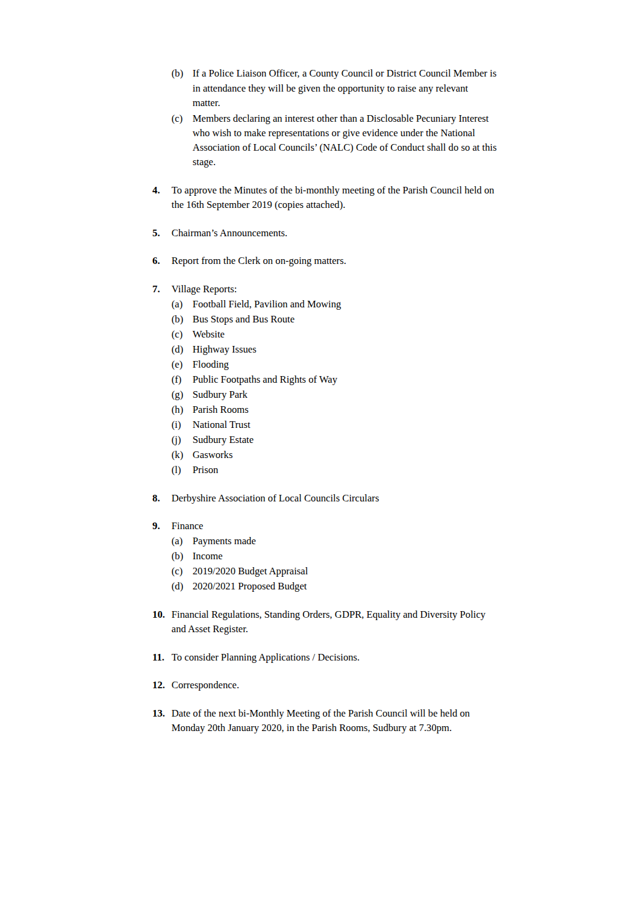If a Police Liaison Officer, a County Council or District Council Member is in attendance they will be given the opportunity to raise any relevant matter.
Members declaring an interest other than a Disclosable Pecuniary Interest who wish to make representations or give evidence under the National Association of Local Councils’ (NALC) Code of Conduct shall do so at this stage.
To approve the Minutes of the bi-monthly meeting of the Parish Council held on the 16th September 2019 (copies attached).
Chairman’s Announcements.
Report from the Clerk on on-going matters.
Village Reports:
Football Field, Pavilion and Mowing
Bus Stops and Bus Route
Website
Highway Issues
Flooding
Public Footpaths and Rights of Way
Sudbury Park
Parish Rooms
National Trust
Sudbury Estate
Gasworks
Prison
Derbyshire Association of Local Councils Circulars
Finance
Payments made
Income
2019/2020 Budget Appraisal
2020/2021 Proposed Budget
Financial Regulations, Standing Orders, GDPR, Equality and Diversity Policy and Asset Register.
To consider Planning Applications / Decisions.
Correspondence.
Date of the next bi-Monthly Meeting of the Parish Council will be held on Monday 20th January 2020, in the Parish Rooms, Sudbury at 7.30pm.